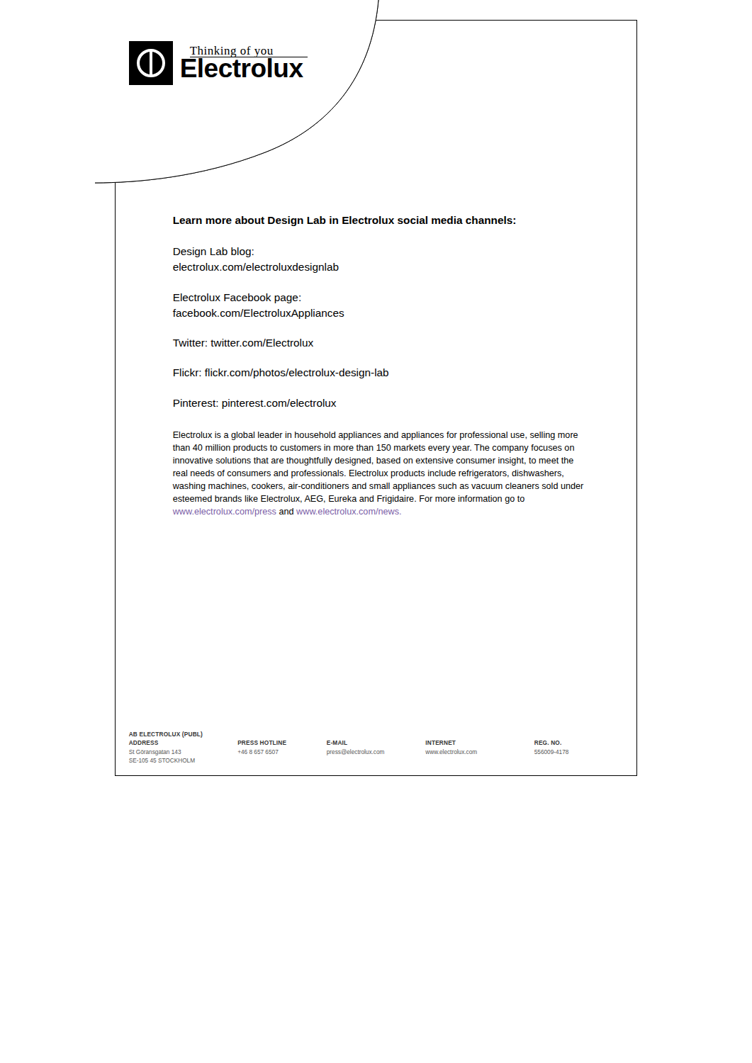Thinking of you
Electrolux
Learn more about Design Lab in Electrolux social media channels:
Design Lab blog:
electrolux.com/electroluxdesignlab
Electrolux Facebook page:
facebook.com/ElectroluxAppliances
Twitter: twitter.com/Electrolux
Flickr: flickr.com/photos/electrolux-design-lab
Pinterest: pinterest.com/electrolux
Electrolux is a global leader in household appliances and appliances for professional use, selling more than 40 million products to customers in more than 150 markets every year. The company focuses on innovative solutions that are thoughtfully designed, based on extensive consumer insight, to meet the real needs of consumers and professionals. Electrolux products include refrigerators, dishwashers, washing machines, cookers, air-conditioners and small appliances such as vacuum cleaners sold under esteemed brands like Electrolux, AEG, Eureka and Frigidaire. For more information go to www.electrolux.com/press and www.electrolux.com/news.
| AB ELECTROLUX (PUBL) | | | | |
| ADDRESS | PRESS HOTLINE | E-MAIL | INTERNET | REG. NO. |
| St Göransgatan 143 | +46 8 657 6507 | press@electrolux.com | www.electrolux.com | 556009-4178 |
| SE-105 45 STOCKHOLM | | | | |